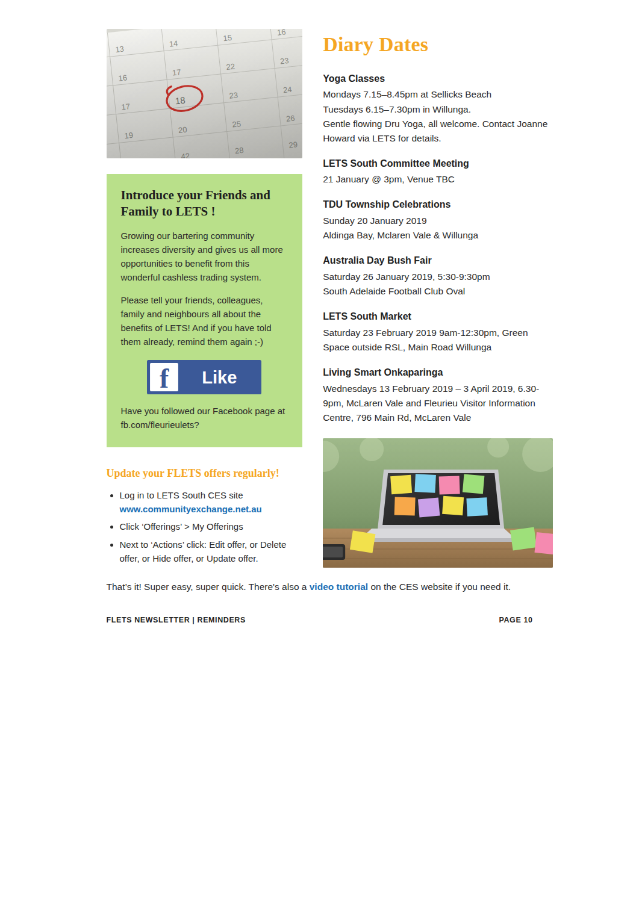13 14 15 16 16 17 22 23 17 18 23 24 19 20 25 26 41 42 28 29
Introduce your Friends and Family to LETS !
Growing our bartering community increases diversity and gives us all more opportunities to benefit from this wonderful cashless trading system.
Please tell your friends, colleagues, family and neighbours all about the benefits of LETS! And if you have told them already, remind them again ;-)
f Like
Have you followed our Facebook page at fb.com/fleurieulets?
Update your FLETS offers regularly!
Log in to LETS South CES site www.communityexchange.net.au
Click ‘Offerings’ > My Offerings
Next to ‘Actions’ click: Edit offer, or Delete offer, or Hide offer, or Update offer.
Diary Dates
Yoga Classes
Mondays 7.15–8.45pm at Sellicks Beach
Tuesdays 6.15–7.30pm in Willunga.
Gentle flowing Dru Yoga, all welcome. Contact Joanne Howard via LETS for details.
LETS South Committee Meeting
21 January @ 3pm, Venue TBC
TDU Township Celebrations
Sunday 20 January 2019
Aldinga Bay, Mclaren Vale & Willunga
Australia Day Bush Fair
Saturday 26 January 2019, 5:30-9:30pm
South Adelaide Football Club Oval
LETS South Market
Saturday 23 February 2019 9am-12:30pm, Green Space outside RSL, Main Road Willunga
Living Smart Onkaparinga
Wednesdays 13 February 2019 – 3 April 2019, 6.30-9pm, McLaren Vale and Fleurieu Visitor Information Centre, 796 Main Rd, McLaren Vale
That’s it! Super easy, super quick. There's also a video tutorial on the CES website if you need it.
FLETS NEWSLETTER | REMINDERS PAGE 10